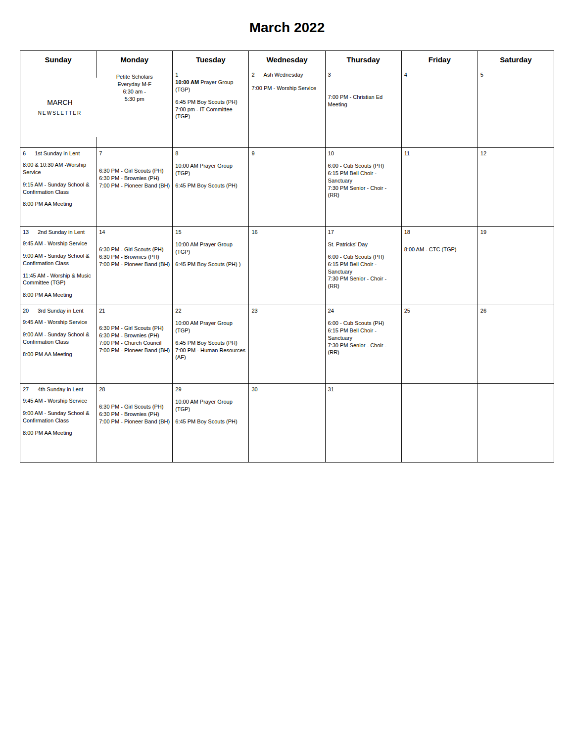March 2022
| Sunday | Monday | Tuesday | Wednesday | Thursday | Friday | Saturday |
| --- | --- | --- | --- | --- | --- | --- |
| | Petite Scholars Everyday M-F 6:30 am - 5:30 pm | 1 10:00 AM Prayer Group (TGP) 6:45 PM Boy Scouts (PH) 7:00 pm - IT Committee (TGP) | 2 Ash Wednesday 7:00 PM - Worship Service | 3 7:00 PM - Christian Ed Meeting | 4 | 5 |
| 6 1st Sunday in Lent 8:00 & 10:30 AM -Worship Service 9:15 AM - Sunday School & Confirmation Class 8:00 PM AA Meeting | 7 6:30 PM - Girl Scouts (PH) 6:30 PM - Brownies (PH) 7:00 PM - Pioneer Band (BH) | 8 10:00 AM Prayer Group (TGP) 6:45 PM Boy Scouts (PH) | 9 | 10 6:00 - Cub Scouts (PH) 6:15 PM Bell Choir - Sanctuary 7:30 PM Senior - Choir - (RR) | 11 | 12 |
| 13 2nd Sunday in Lent 9:45 AM - Worship Service 9:00 AM - Sunday School & Confirmation Class 11:45 AM - Worship & Music Committee (TGP) 8:00 PM AA Meeting | 14 6:30 PM - Girl Scouts (PH) 6:30 PM - Brownies (PH) 7:00 PM - Pioneer Band (BH) | 15 10:00 AM Prayer Group (TGP) 6:45 PM Boy Scouts (PH) ) | 16 | 17 St. Patricks' Day 6:00 - Cub Scouts (PH) 6:15 PM Bell Choir - Sanctuary 7:30 PM Senior - Choir - (RR) | 18 8:00 AM - CTC (TGP) | 19 |
| 20 3rd Sunday in Lent 9:45 AM - Worship Service 9:00 AM - Sunday School & Confirmation Class 8:00 PM AA Meeting | 21 6:30 PM - Girl Scouts (PH) 6:30 PM - Brownies (PH) 7:00 PM - Church Council 7:00 PM - Pioneer Band (BH) | 22 10:00 AM Prayer Group (TGP) 6:45 PM Boy Scouts (PH) 7:00 PM - Human Resources (AF) | 23 | 24 6:00 - Cub Scouts (PH) 6:15 PM Bell Choir - Sanctuary 7:30 PM Senior - Choir - (RR) | 25 | 26 |
| 27 4th Sunday in Lent 9:45 AM - Worship Service 9:00 AM - Sunday School & Confirmation Class 8:00 PM AA Meeting | 28 6:30 PM - Girl Scouts (PH) 6:30 PM - Brownies (PH) 7:00 PM - Pioneer Band (BH) | 29 10:00 AM Prayer Group (TGP) 6:45 PM Boy Scouts (PH) | 30 | 31 | | |